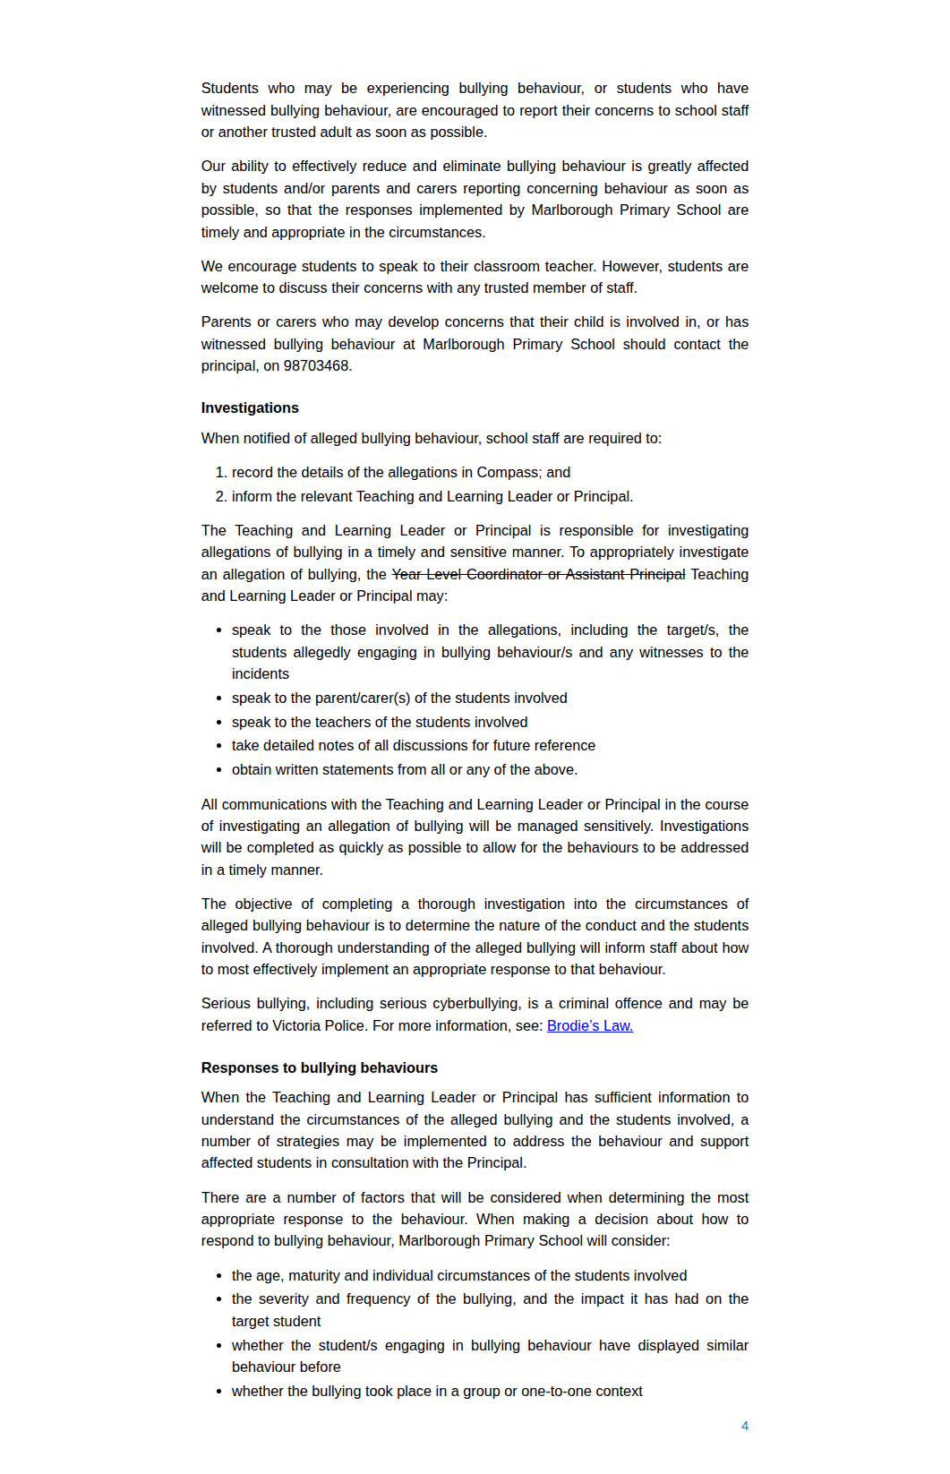Students who may be experiencing bullying behaviour, or students who have witnessed bullying behaviour, are encouraged to report their concerns to school staff or another trusted adult as soon as possible.
Our ability to effectively reduce and eliminate bullying behaviour is greatly affected by students and/or parents and carers reporting concerning behaviour as soon as possible, so that the responses implemented by Marlborough Primary School are timely and appropriate in the circumstances.
We encourage students to speak to their classroom teacher. However, students are welcome to discuss their concerns with any trusted member of staff.
Parents or carers who may develop concerns that their child is involved in, or has witnessed bullying behaviour at Marlborough Primary School should contact the principal, on 98703468.
Investigations
When notified of alleged bullying behaviour, school staff are required to:
record the details of the allegations in Compass; and
inform the relevant Teaching and Learning Leader or Principal.
The Teaching and Learning Leader or Principal is responsible for investigating allegations of bullying in a timely and sensitive manner. To appropriately investigate an allegation of bullying, the Year Level Coordinator or Assistant Principal Teaching and Learning Leader or Principal may:
speak to the those involved in the allegations, including the target/s, the students allegedly engaging in bullying behaviour/s and any witnesses to the incidents
speak to the parent/carer(s) of the students involved
speak to the teachers of the students involved
take detailed notes of all discussions for future reference
obtain written statements from all or any of the above.
All communications with the Teaching and Learning Leader or Principal in the course of investigating an allegation of bullying will be managed sensitively. Investigations will be completed as quickly as possible to allow for the behaviours to be addressed in a timely manner.
The objective of completing a thorough investigation into the circumstances of alleged bullying behaviour is to determine the nature of the conduct and the students involved. A thorough understanding of the alleged bullying will inform staff about how to most effectively implement an appropriate response to that behaviour.
Serious bullying, including serious cyberbullying, is a criminal offence and may be referred to Victoria Police. For more information, see: Brodie’s Law.
Responses to bullying behaviours
When the Teaching and Learning Leader or Principal has sufficient information to understand the circumstances of the alleged bullying and the students involved, a number of strategies may be implemented to address the behaviour and support affected students in consultation with the Principal.
There are a number of factors that will be considered when determining the most appropriate response to the behaviour. When making a decision about how to respond to bullying behaviour, Marlborough Primary School will consider:
the age, maturity and individual circumstances of the students involved
the severity and frequency of the bullying, and the impact it has had on the target student
whether the student/s engaging in bullying behaviour have displayed similar behaviour before
whether the bullying took place in a group or one-to-one context
4